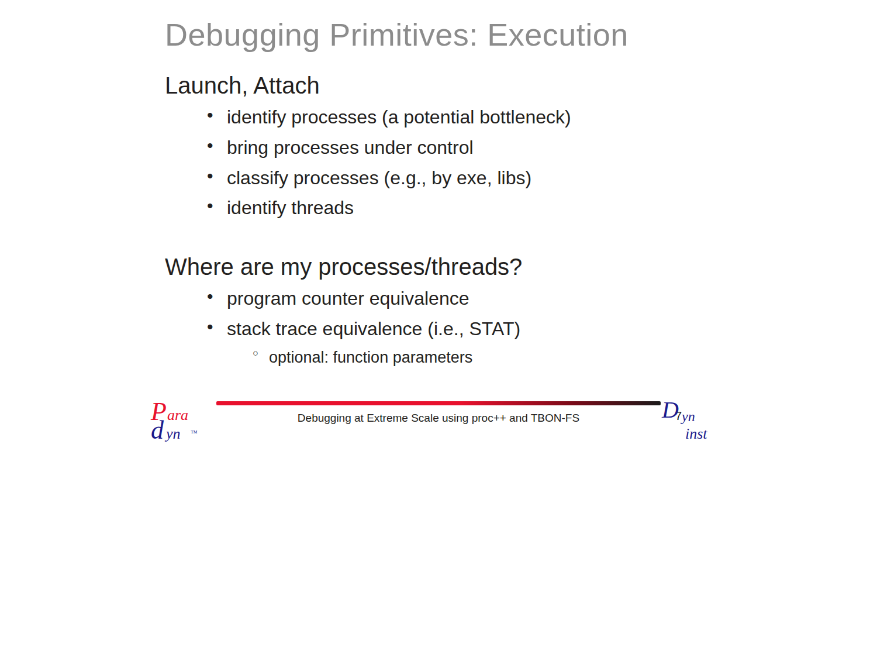Debugging Primitives: Execution
Launch, Attach
identify processes (a potential bottleneck)
bring processes under control
classify processes (e.g., by exe, libs)
identify threads
Where are my processes/threads?
program counter equivalence
stack trace equivalence (i.e., STAT)
optional: function parameters
Debugging at Extreme Scale using proc++ and TBON-FS
7
P ara d yn ™
D yn inst